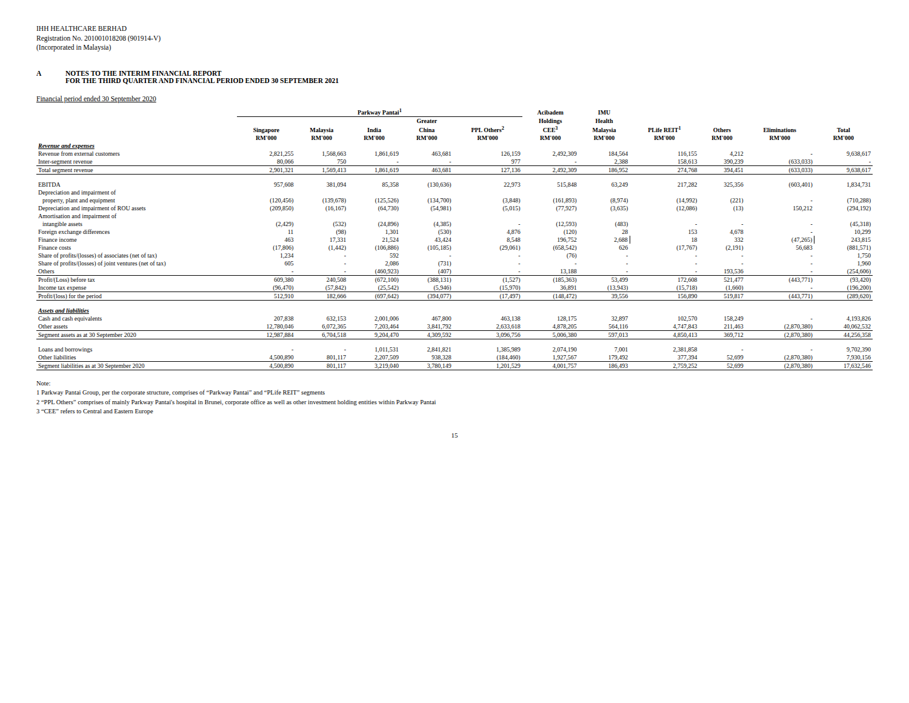IHH HEALTHCARE BERHAD
Registration No. 201001018208 (901914-V)
(Incorporated in Malaysia)
| A | NOTES TO THE INTERIM FINANCIAL REPORT FOR THE THIRD QUARTER AND FINANCIAL PERIOD ENDED 30 SEPTEMBER 2021 |
Financial period ended 30 September 2020
| | Parkway Pantai 1 | Acibadem | IMU | | | | |
| --- | --- | --- | --- | --- | --- | --- | --- |
| | | | | Greater | | Holdings | Health | | | | |
| | Singapore | Malaysia | India | China | PPL Others 2 | CEE 3 | Malaysia | PLife REIT 1 | Others | Eliminations | Total |
| | RM'000 | RM'000 | RM'000 | RM'000 | RM'000 | RM'000 | RM'000 | RM'000 | RM'000 | RM'000 | RM'000 |
| Revenue and expenses | |
| Revenue from external customers | 2,821,255 | 1,568,663 | 1,861,619 | 463,681 | 126,159 | 2,492,309 | 184,564 | 116,155 | 4,212 | - | 9,638,617 |
| Inter-segment revenue | 80,066 | 750 | - | - | 977 | - | 2,388 | 158,613 | 390,239 | (633,033) | - |
| Total segment revenue | 2,901,321 | 1,569,413 | 1,861,619 | 463,681 | 127,136 | 2,492,309 | 186,952 | 274,768 | 394,451 | (633,033) | 9,638,617 |
| EBITDA | 957,608 | 381,094 | 85,358 | (130,636) | 22,973 | 515,848 | 63,249 | 217,282 | 325,356 | (603,401) | 1,834,731 |
| Depreciation and impairment of | |
| property, plant and equipment | (120,456) | (139,678) | (125,526) | (134,700) | (3,848) | (161,893) | (8,974) | (14,992) | (221) | - | (710,288) |
| Depreciation and impairment of ROU assets | (209,850) | (16,167) | (64,730) | (54,981) | (5,015) | (77,927) | (3,635) | (12,086) | (13) | 150,212 | (294,192) |
| Amortisation and impairment of | |
| intangible assets | (2,429) | (532) | (24,896) | (4,385) | - | (12,593) | (483) | - | - | - | (45,318) |
| Foreign exchange differences | 11 | (98) | 1,301 | (530) | 4,876 | (120) | 28 | 153 | 4,678 | - | 10,299 |
| Finance income | 463 | 17,331 | 21,524 | 43,424 | 8,548 | 196,752 | 2,688 | 18 | 332 | (47,265) | 243,815 |
| Finance costs | (17,806) | (1,442) | (106,886) | (105,185) | (29,061) | (658,542) | 626 | (17,767) | (2,191) | 56,683 | (881,571) |
| Share of profits/(losses) of associates (net of tax) | 1,234 | - | 592 | - | - | (76) | - | - | - | - | 1,750 |
| Share of profits/(losses) of joint ventures (net of tax) | 605 | - | 2,086 | (731) | - | - | - | - | - | - | 1,960 |
| Others | - | - | (460,923) | (407) | - | 13,188 | - | - | 193,536 | - | (254,606) |
| Profit/(Loss) before tax | 609,380 | 240,508 | (672,100) | (388,131) | (1,527) | (185,363) | 53,499 | 172,608 | 521,477 | (443,771) | (93,420) |
| Income tax expense | (96,470) | (57,842) | (25,542) | (5,946) | (15,970) | 36,891 | (13,943) | (15,718) | (1,660) | - | (196,200) |
| Profit/(loss) for the period | 512,910 | 182,666 | (697,642) | (394,077) | (17,497) | (148,472) | 39,556 | 156,890 | 519,817 | (443,771) | (289,620) |
| Assets and liabilities | |
| Cash and cash equivalents | 207,838 | 632,153 | 2,001,006 | 467,800 | 463,138 | 128,175 | 32,897 | 102,570 | 158,249 | - | 4,193,826 |
| Other assets | 12,780,046 | 6,072,365 | 7,203,464 | 3,841,792 | 2,633,618 | 4,878,205 | 564,116 | 4,747,843 | 211,463 | (2,870,380) | 40,062,532 |
| Segment assets as at 30 September 2020 | 12,987,884 | 6,704,518 | 9,204,470 | 4,309,592 | 3,096,756 | 5,006,380 | 597,013 | 4,850,413 | 369,712 | (2,870,380) | 44,256,358 |
| Loans and borrowings | - | - | 1,011,531 | 2,841,821 | 1,385,989 | 2,074,190 | 7,001 | 2,381,858 | - | - | 9,702,390 |
| Other liabilities | 4,500,890 | 801,117 | 2,207,509 | 938,328 | (184,460) | 1,927,567 | 179,492 | 377,394 | 52,699 | (2,870,380) | 7,930,156 |
| Segment liabilities as at 30 September 2020 | 4,500,890 | 801,117 | 3,219,040 | 3,780,149 | 1,201,529 | 4,001,757 | 186,493 | 2,759,252 | 52,699 | (2,870,380) | 17,632,546 |
Note:
1 Parkway Pantai Group, per the corporate structure, comprises of “Parkway Pantai” and “PLife REIT” segments
2 “PPL Others” comprises of mainly Parkway Pantai's hospital in Brunei, corporate office as well as other investment holding entities within Parkway Pantai
3 “CEE” refers to Central and Eastern Europe
15